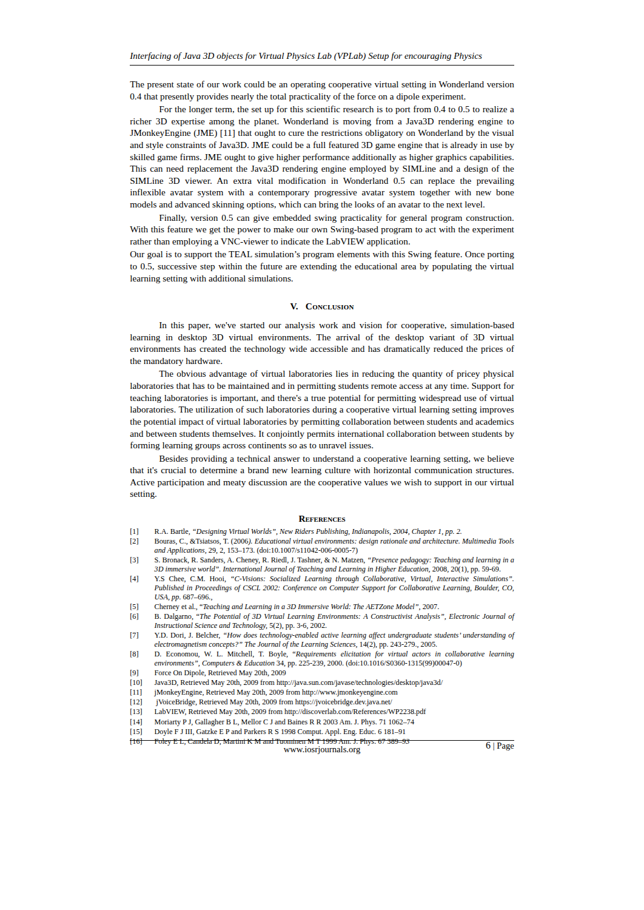Interfacing of Java 3D objects for Virtual Physics Lab (VPLab) Setup for encouraging Physics
The present state of our work could be an operating cooperative virtual setting in Wonderland version 0.4 that presently provides nearly the total practicality of the force on a dipole experiment.
For the longer term, the set up for this scientific research is to port from 0.4 to 0.5 to realize a richer 3D expertise among the planet. Wonderland is moving from a Java3D rendering engine to JMonkeyEngine (JME) [11] that ought to cure the restrictions obligatory on Wonderland by the visual and style constraints of Java3D. JME could be a full featured 3D game engine that is already in use by skilled game firms. JME ought to give higher performance additionally as higher graphics capabilities. This can need replacement the Java3D rendering engine employed by SIMLine and a design of the SIMLine 3D viewer. An extra vital modification in Wonderland 0.5 can replace the prevailing inflexible avatar system with a contemporary progressive avatar system together with new bone models and advanced skinning options, which can bring the looks of an avatar to the next level.
Finally, version 0.5 can give embedded swing practicality for general program construction. With this feature we get the power to make our own Swing-based program to act with the experiment rather than employing a VNC-viewer to indicate the LabVIEW application.
Our goal is to support the TEAL simulation’s program elements with this Swing feature. Once porting to 0.5, successive step within the future are extending the educational area by populating the virtual learning setting with additional simulations.
V. Conclusion
In this paper, we've started our analysis work and vision for cooperative, simulation-based learning in desktop 3D virtual environments. The arrival of the desktop variant of 3D virtual environments has created the technology wide accessible and has dramatically reduced the prices of the mandatory hardware.
The obvious advantage of virtual laboratories lies in reducing the quantity of pricey physical laboratories that has to be maintained and in permitting students remote access at any time. Support for teaching laboratories is important, and there's a true potential for permitting widespread use of virtual laboratories. The utilization of such laboratories during a cooperative virtual learning setting improves the potential impact of virtual laboratories by permitting collaboration between students and academics and between students themselves. It conjointly permits international collaboration between students by forming learning groups across continents so as to unravel issues.
Besides providing a technical answer to understand a cooperative learning setting, we believe that it's crucial to determine a brand new learning culture with horizontal communication structures. Active participation and meaty discussion are the cooperative values we wish to support in our virtual setting.
References
[1] R.A. Bartle, “Designing Virtual Worlds”, New Riders Publishing, Indianapolis, 2004, Chapter 1, pp. 2.
[2] Bouras, C., &Tsiatsos, T. (2006). Educational virtual environments: design rationale and architecture. Multimedia Tools and Applications, 29, 2, 153–173. (doi:10.1007/s11042-006-0005-7)
[3] S. Bronack, R. Sanders, A. Cheney, R. Riedl, J. Tashner, & N. Matzen, “Presence pedagogy: Teaching and learning in a 3D immersive world”. International Journal of Teaching and Learning in Higher Education, 2008, 20(1), pp. 59-69.
[4] Y.S Chee, C.M. Hooi, “C-Visions: Socialized Learning through Collaborative, Virtual, Interactive Simulations”. Published in Proceedings of CSCL 2002: Conference on Computer Support for Collaborative Learning, Boulder, CO, USA, pp. 687–696.,
[5] Cherney et al., “Teaching and Learning in a 3D Immersive World: The AETZone Model”, 2007.
[6] B. Dalgarno, “The Potential of 3D Virtual Learning Environments: A Constructivist Analysis”, Electronic Journal of Instructional Science and Technology, 5(2), pp. 3-6, 2002.
[7] Y.D. Dori, J. Belcher, “How does technology-enabled active learning affect undergraduate students’ understanding of electromagnetism concepts?” The Journal of the Learning Sciences, 14(2), pp. 243-279., 2005.
[8] D. Economou, W. L. Mitchell, T. Boyle, “Requirements elicitation for virtual actors in collaborative learning environments”, Computers & Education 34, pp. 225-239, 2000. (doi:10.1016/S0360-1315(99)00047-0)
[9] Force On Dipole, Retrieved May 20th, 2009
[10] Java3D, Retrieved May 20th, 2009 from http://java.sun.com/javase/technologies/desktop/java3d/
[11] jMonkeyEngine, Retrieved May 20th, 2009 from http://www.jmonkeyengine.com
[12] jVoiceBridge, Retrieved May 20th, 2009 from https://jvoicebridge.dev.java.net/
[13] LabVIEW, Retrieved May 20th, 2009 from http://discoverlab.com/References/WP2238.pdf
[14] Moriarty P J, Gallagher B L, Mellor C J and Baines R R 2003 Am. J. Phys. 71 1062–74
[15] Doyle F J III, Gatzke E P and Parkers R S 1998 Comput. Appl. Eng. Educ. 6 181–91
[16] Foley E L, Candela D, Martini K M and Tuominen M T 1999 Am. J. Phys. 67 389–93
www.iosrjournals.org
6 | Page